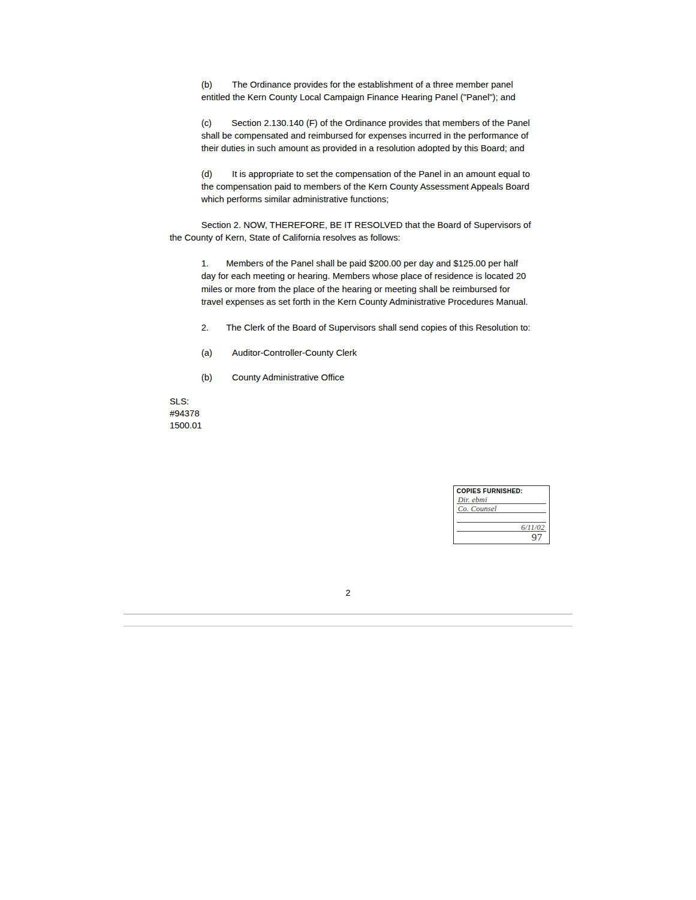(b) The Ordinance provides for the establishment of a three member panel entitled the Kern County Local Campaign Finance Hearing Panel ("Panel"); and
(c) Section 2.130.140 (F) of the Ordinance provides that members of the Panel shall be compensated and reimbursed for expenses incurred in the performance of their duties in such amount as provided in a resolution adopted by this Board; and
(d) It is appropriate to set the compensation of the Panel in an amount equal to the compensation paid to members of the Kern County Assessment Appeals Board which performs similar administrative functions;
Section 2. NOW, THEREFORE, BE IT RESOLVED that the Board of Supervisors of the County of Kern, State of California resolves as follows:
1. Members of the Panel shall be paid $200.00 per day and $125.00 per half day for each meeting or hearing. Members whose place of residence is located 20 miles or more from the place of the hearing or meeting shall be reimbursed for travel expenses as set forth in the Kern County Administrative Procedures Manual.
2. The Clerk of the Board of Supervisors shall send copies of this Resolution to:
(a) Auditor-Controller-County Clerk
(b) County Administrative Office
SLS:
#94378
1500.01
COPIES FURNISHED:
Dir. ebmi
Co. Counsel
6/11/02
97
2